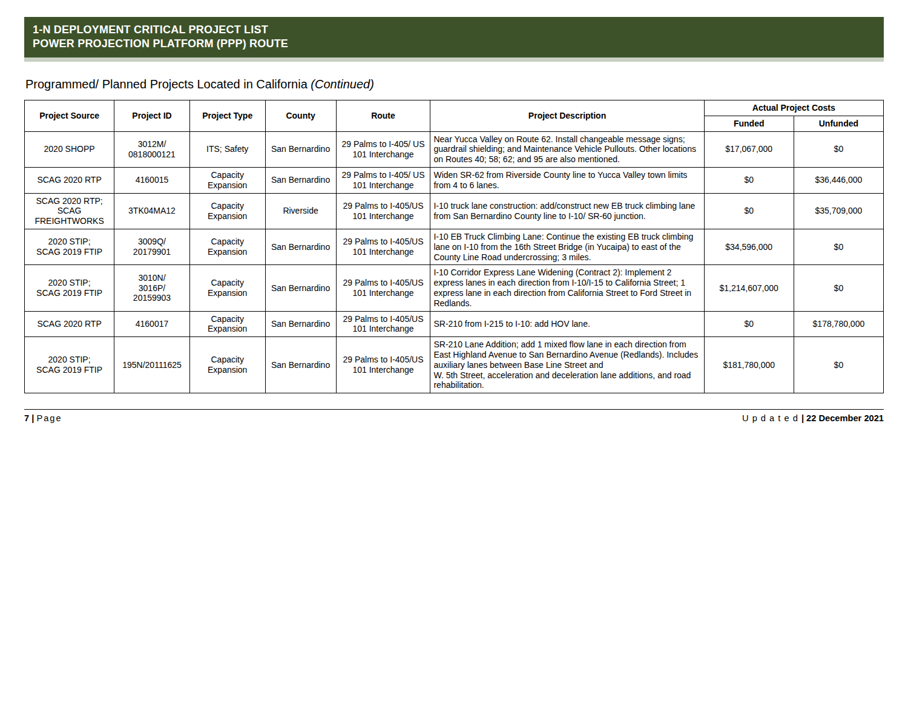1-N DEPLOYMENT CRITICAL PROJECT LIST
POWER PROJECTION PLATFORM (PPP) ROUTE
Programmed/ Planned Projects Located in California (Continued)
| Project Source | Project ID | Project Type | County | Route | Project Description | Actual Project Costs |
| --- | --- | --- | --- | --- | --- | --- |
| Funded | Unfunded |
| 2020 SHOPP | 3012M/ 0818000121 | ITS; Safety | San Bernardino | 29 Palms to I-405/ US 101 Interchange | Near Yucca Valley on Route 62. Install changeable message signs; guardrail shielding; and Maintenance Vehicle Pullouts. Other locations on Routes 40; 58; 62; and 95 are also mentioned. | $17,067,000 | $0 |
| SCAG 2020 RTP | 4160015 | Capacity Expansion | San Bernardino | 29 Palms to I-405/ US 101 Interchange | Widen SR-62 from Riverside County line to Yucca Valley town limits from 4 to 6 lanes. | $0 | $36,446,000 |
| SCAG 2020 RTP; SCAG FREIGHTWORKS | 3TK04MA12 | Capacity Expansion | Riverside | 29 Palms to I-405/US 101 Interchange | I-10 truck lane construction: add/construct new EB truck climbing lane from San Bernardino County line to I-10/ SR-60 junction. | $0 | $35,709,000 |
| 2020 STIP; SCAG 2019 FTIP | 3009Q/ 20179901 | Capacity Expansion | San Bernardino | 29 Palms to I-405/US 101 Interchange | I-10 EB Truck Climbing Lane: Continue the existing EB truck climbing lane on I-10 from the 16th Street Bridge (in Yucaipa) to east of the County Line Road undercrossing; 3 miles. | $34,596,000 | $0 |
| 2020 STIP; SCAG 2019 FTIP | 3010N/ 3016P/ 20159903 | Capacity Expansion | San Bernardino | 29 Palms to I-405/US 101 Interchange | I-10 Corridor Express Lane Widening (Contract 2): Implement 2 express lanes in each direction from I-10/I-15 to California Street; 1 express lane in each direction from California Street to Ford Street in Redlands. | $1,214,607,000 | $0 |
| SCAG 2020 RTP | 4160017 | Capacity Expansion | San Bernardino | 29 Palms to I-405/US 101 Interchange | SR-210 from I-215 to I-10: add HOV lane. | $0 | $178,780,000 |
| 2020 STIP; SCAG 2019 FTIP | 195N/20111625 | Capacity Expansion | San Bernardino | 29 Palms to I-405/US 101 Interchange | SR-210 Lane Addition; add 1 mixed flow lane in each direction from East Highland Avenue to San Bernardino Avenue (Redlands). Includes auxiliary lanes between Base Line Street and W. 5th Street, acceleration and deceleration lane additions, and road rehabilitation. | $181,780,000 | $0 |
7 | Page
U p d a t e d | 22 December 2021